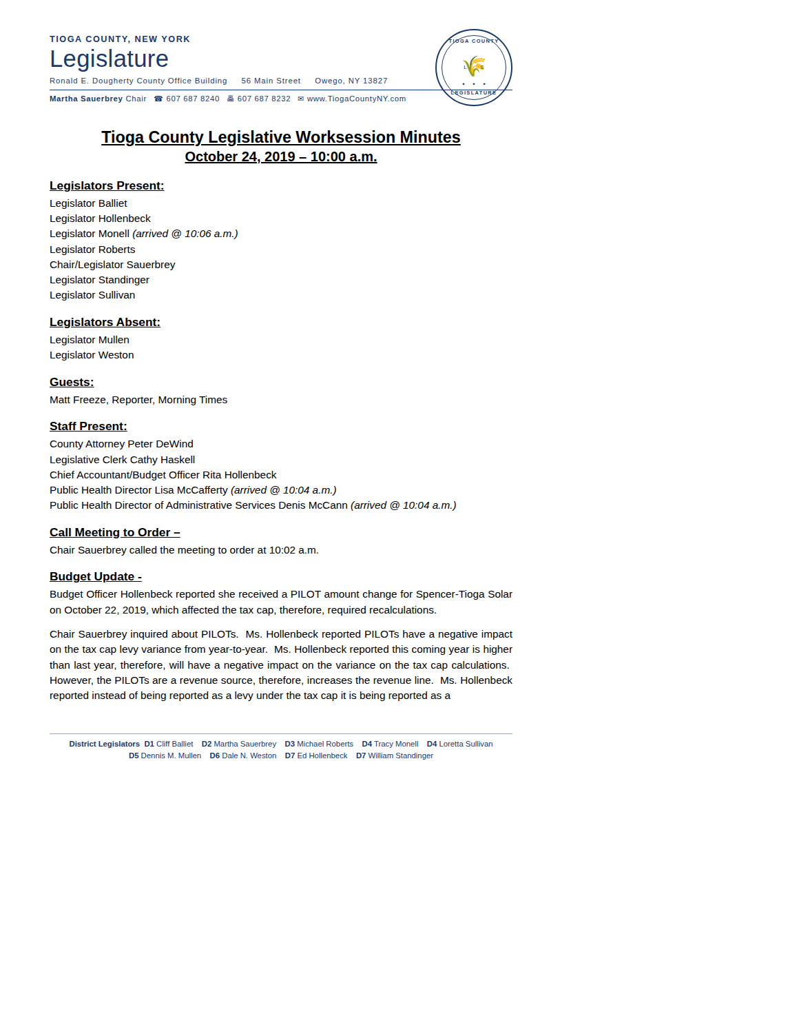TIOGA COUNTY
🌾
L S
• • •
LEGISLATURE
TIOGA COUNTY, NEW YORK
Legislature
Ronald E. Dougherty County Office Building 56 Main Street Owego, NY 13827
Martha Sauerbrey Chair ☎ 607 687 8240 🖶 607 687 8232 ✉ www.TiogaCountyNY.com
Tioga County Legislative Worksession Minutes
October 24, 2019 – 10:00 a.m.
Legislators Present:
Legislator Balliet
Legislator Hollenbeck
Legislator Monell (arrived @ 10:06 a.m.)
Legislator Roberts
Chair/Legislator Sauerbrey
Legislator Standinger
Legislator Sullivan
Legislators Absent:
Legislator Mullen
Legislator Weston
Guests:
Matt Freeze, Reporter, Morning Times
Staff Present:
County Attorney Peter DeWind
Legislative Clerk Cathy Haskell
Chief Accountant/Budget Officer Rita Hollenbeck
Public Health Director Lisa McCafferty (arrived @ 10:04 a.m.)
Public Health Director of Administrative Services Denis McCann (arrived @ 10:04 a.m.)
Call Meeting to Order –
Chair Sauerbrey called the meeting to order at 10:02 a.m.
Budget Update -
Budget Officer Hollenbeck reported she received a PILOT amount change for Spencer-Tioga Solar on October 22, 2019, which affected the tax cap, therefore, required recalculations.
Chair Sauerbrey inquired about PILOTs. Ms. Hollenbeck reported PILOTs have a negative impact on the tax cap levy variance from year-to-year. Ms. Hollenbeck reported this coming year is higher than last year, therefore, will have a negative impact on the variance on the tax cap calculations. However, the PILOTs are a revenue source, therefore, increases the revenue line. Ms. Hollenbeck reported instead of being reported as a levy under the tax cap it is being reported as a
District Legislators D1 Cliff Balliet D2 Martha Sauerbrey D3 Michael Roberts D4 Tracy Monell D4 Loretta Sullivan
D5 Dennis M. Mullen D6 Dale N. Weston D7 Ed Hollenbeck D7 William Standinger